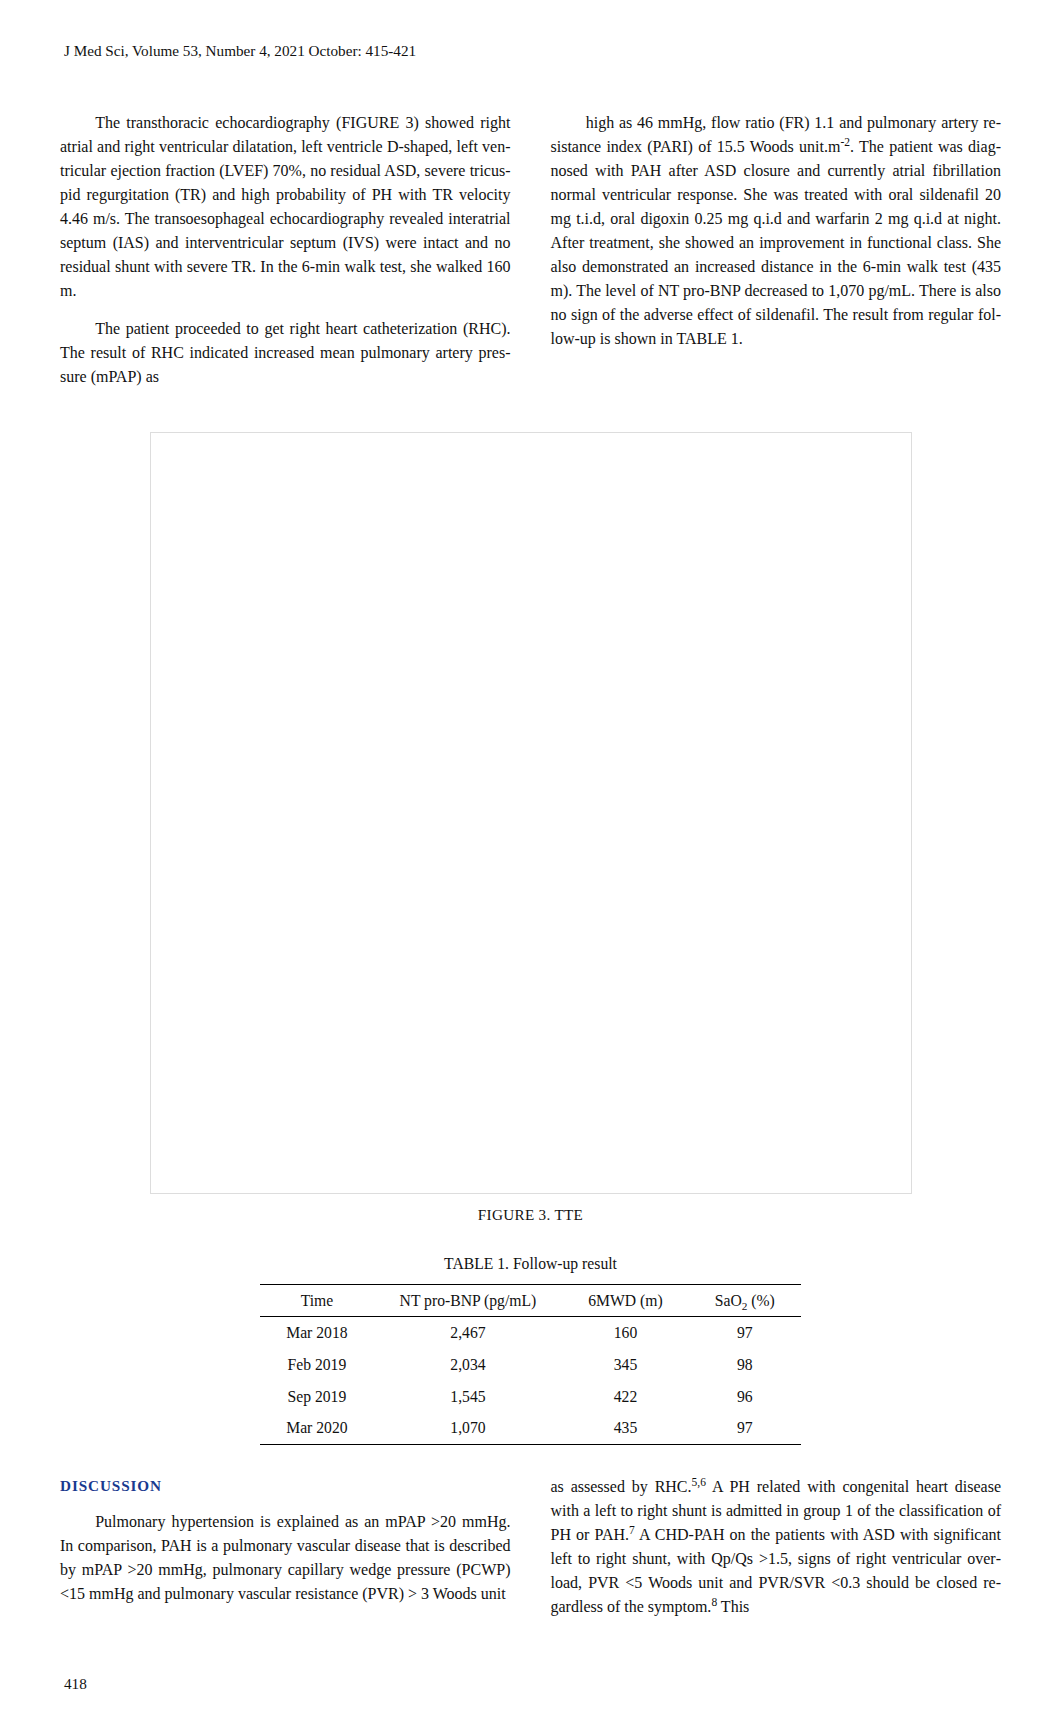J Med Sci, Volume 53, Number 4, 2021 October: 415-421
The transthoracic echocardiography (FIGURE 3) showed right atrial and right ventricular dilatation, left ventricle D-shaped, left ventricular ejection fraction (LVEF) 70%, no residual ASD, severe tricuspid regurgitation (TR) and high probability of PH with TR velocity 4.46 m/s. The transoesophageal echocardiography revealed interatrial septum (IAS) and interventricular septum (IVS) were intact and no residual shunt with severe TR. In the 6-min walk test, she walked 160 m.
The patient proceeded to get right heart catheterization (RHC). The result of RHC indicated increased mean pulmonary artery pressure (mPAP) as
high as 46 mmHg, flow ratio (FR) 1.1 and pulmonary artery resistance index (PARI) of 15.5 Woods unit.m-2. The patient was diagnosed with PAH after ASD closure and currently atrial fibrillation normal ventricular response. She was treated with oral sildenafil 20 mg t.i.d, oral digoxin 0.25 mg q.i.d and warfarin 2 mg q.i.d at night. After treatment, she showed an improvement in functional class. She also demonstrated an increased distance in the 6-min walk test (435 m). The level of NT pro-BNP decreased to 1,070 pg/mL. There is also no sign of the adverse effect of sildenafil. The result from regular follow-up is shown in TABLE 1.
FIGURE 3. TTE
TABLE 1. Follow-up result
| Time | NT pro-BNP (pg/mL) | 6MWD (m) | SaO 2 (%) |
| --- | --- | --- | --- |
| Mar 2018 | 2,467 | 160 | 97 |
| Feb 2019 | 2,034 | 345 | 98 |
| Sep 2019 | 1,545 | 422 | 96 |
| Mar 2020 | 1,070 | 435 | 97 |
DISCUSSION
Pulmonary hypertension is explained as an mPAP >20 mmHg. In comparison, PAH is a pulmonary vascular disease that is described by mPAP >20 mmHg, pulmonary capillary wedge pressure (PCWP) <15 mmHg and pulmonary vascular resistance (PVR) > 3 Woods unit
as assessed by RHC.5,6 A PH related with congenital heart disease with a left to right shunt is admitted in group 1 of the classification of PH or PAH.7 A CHD-PAH on the patients with ASD with significant left to right shunt, with Qp/Qs >1.5, signs of right ventricular overload, PVR <5 Woods unit and PVR/SVR <0.3 should be closed regardless of the symptom.8 This
418